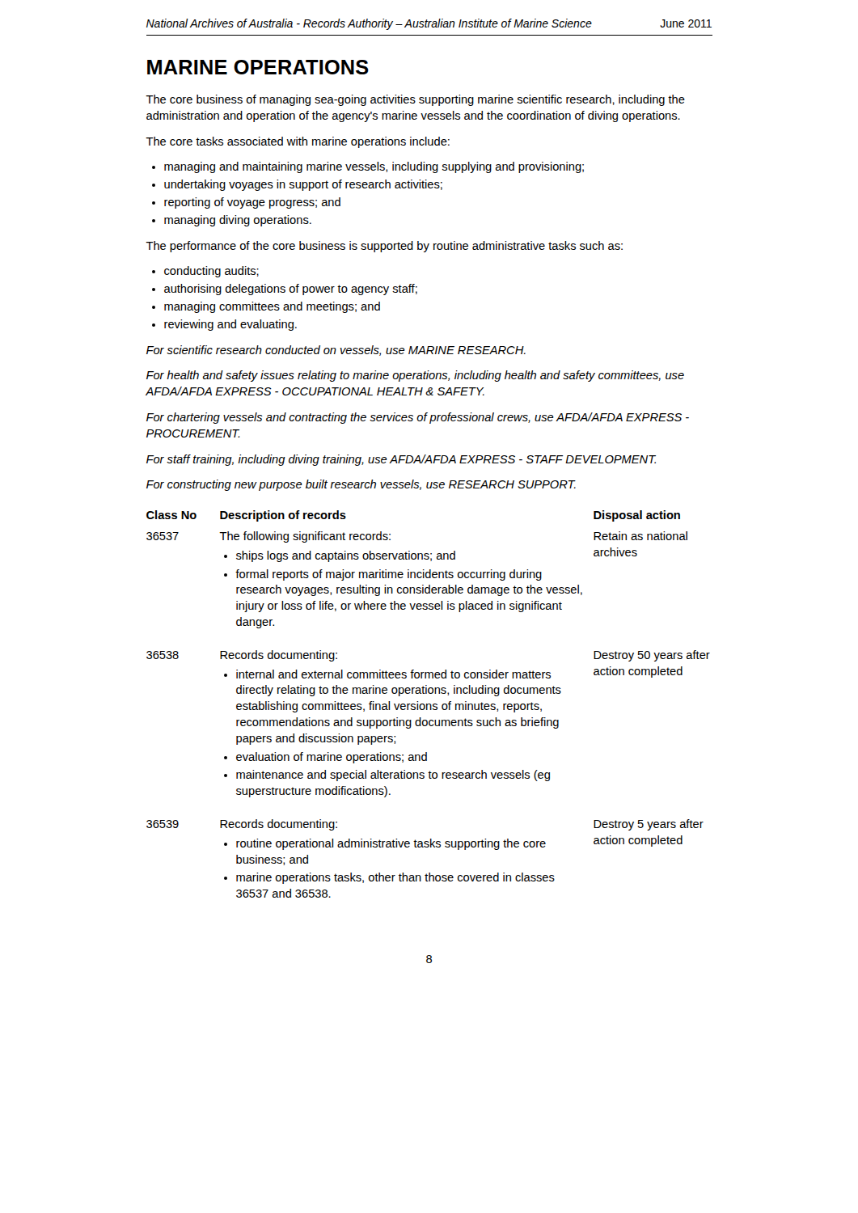National Archives of Australia - Records Authority – Australian Institute of Marine Science
June 2011
MARINE OPERATIONS
The core business of managing sea-going activities supporting marine scientific research, including the administration and operation of the agency's marine vessels and the coordination of diving operations.
The core tasks associated with marine operations include:
managing and maintaining marine vessels, including supplying and provisioning;
undertaking voyages in support of research activities;
reporting of voyage progress; and
managing diving operations.
The performance of the core business is supported by routine administrative tasks such as:
conducting audits;
authorising delegations of power to agency staff;
managing committees and meetings; and
reviewing and evaluating.
For scientific research conducted on vessels, use MARINE RESEARCH.
For health and safety issues relating to marine operations, including health and safety committees, use AFDA/AFDA EXPRESS - OCCUPATIONAL HEALTH & SAFETY.
For chartering vessels and contracting the services of professional crews, use AFDA/AFDA EXPRESS - PROCUREMENT.
For staff training, including diving training, use AFDA/AFDA EXPRESS - STAFF DEVELOPMENT.
For constructing new purpose built research vessels, use RESEARCH SUPPORT.
| Class No | Description of records | Disposal action |
| --- | --- | --- |
| 36537 | The following significant records: ships logs and captains observations; and formal reports of major maritime incidents occurring during research voyages, resulting in considerable damage to the vessel, injury or loss of life, or where the vessel is placed in significant danger. | Retain as national archives |
| 36538 | Records documenting: internal and external committees formed to consider matters directly relating to the marine operations, including documents establishing committees, final versions of minutes, reports, recommendations and supporting documents such as briefing papers and discussion papers; evaluation of marine operations; and maintenance and special alterations to research vessels (eg superstructure modifications). | Destroy 50 years after action completed |
| 36539 | Records documenting: routine operational administrative tasks supporting the core business; and marine operations tasks, other than those covered in classes 36537 and 36538. | Destroy 5 years after action completed |
8